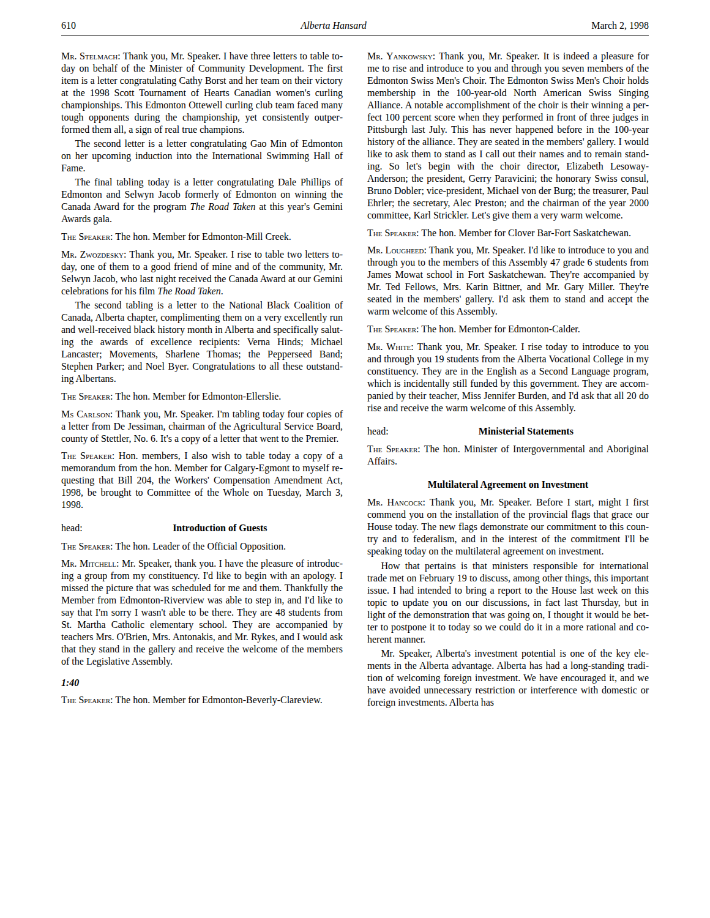610 Alberta Hansard March 2, 1998
Mr. Stelmach: Thank you, Mr. Speaker. I have three letters to table today on behalf of the Minister of Community Development. The first item is a letter congratulating Cathy Borst and her team on their victory at the 1998 Scott Tournament of Hearts Canadian women's curling championships. This Edmonton Ottewell curling club team faced many tough opponents during the championship, yet consistently outperformed them all, a sign of real true champions.
The second letter is a letter congratulating Gao Min of Edmonton on her upcoming induction into the International Swimming Hall of Fame.
The final tabling today is a letter congratulating Dale Phillips of Edmonton and Selwyn Jacob formerly of Edmonton on winning the Canada Award for the program The Road Taken at this year's Gemini Awards gala.
The Speaker: The hon. Member for Edmonton-Mill Creek.
Mr. Zwozdesky: Thank you, Mr. Speaker. I rise to table two letters today, one of them to a good friend of mine and of the community, Mr. Selwyn Jacob, who last night received the Canada Award at our Gemini celebrations for his film The Road Taken.
The second tabling is a letter to the National Black Coalition of Canada, Alberta chapter, complimenting them on a very excellently run and well-received black history month in Alberta and specifically saluting the awards of excellence recipients: Verna Hinds; Michael Lancaster; Movements, Sharlene Thomas; the Pepperseed Band; Stephen Parker; and Noel Byer. Congratulations to all these outstanding Albertans.
The Speaker: The hon. Member for Edmonton-Ellerslie.
Ms Carlson: Thank you, Mr. Speaker. I'm tabling today four copies of a letter from De Jessiman, chairman of the Agricultural Service Board, county of Stettler, No. 6. It's a copy of a letter that went to the Premier.
The Speaker: Hon. members, I also wish to table today a copy of a memorandum from the hon. Member for Calgary-Egmont to myself requesting that Bill 204, the Workers' Compensation Amendment Act, 1998, be brought to Committee of the Whole on Tuesday, March 3, 1998.
head: Introduction of Guests
The Speaker: The hon. Leader of the Official Opposition.
Mr. Mitchell: Mr. Speaker, thank you. I have the pleasure of introducing a group from my constituency. I'd like to begin with an apology. I missed the picture that was scheduled for me and them. Thankfully the Member from Edmonton-Riverview was able to step in, and I'd like to say that I'm sorry I wasn't able to be there. They are 48 students from St. Martha Catholic elementary school. They are accompanied by teachers Mrs. O'Brien, Mrs. Antonakis, and Mr. Rykes, and I would ask that they stand in the gallery and receive the welcome of the members of the Legislative Assembly.
1:40
The Speaker: The hon. Member for Edmonton-Beverly-Clareview.
Mr. Yankowsky: Thank you, Mr. Speaker. It is indeed a pleasure for me to rise and introduce to you and through you seven members of the Edmonton Swiss Men's Choir. The Edmonton Swiss Men's Choir holds membership in the 100-year-old North American Swiss Singing Alliance. A notable accomplishment of the choir is their winning a perfect 100 percent score when they performed in front of three judges in Pittsburgh last July. This has never happened before in the 100-year history of the alliance. They are seated in the members' gallery. I would like to ask them to stand as I call out their names and to remain standing. So let's begin with the choir director, Elizabeth Lesoway-Anderson; the president, Gerry Paravicini; the honorary Swiss consul, Bruno Dobler; vice-president, Michael von der Burg; the treasurer, Paul Ehrler; the secretary, Alec Preston; and the chairman of the year 2000 committee, Karl Strickler. Let's give them a very warm welcome.
The Speaker: The hon. Member for Clover Bar-Fort Saskatchewan.
Mr. Lougheed: Thank you, Mr. Speaker. I'd like to introduce to you and through you to the members of this Assembly 47 grade 6 students from James Mowat school in Fort Saskatchewan. They're accompanied by Mr. Ted Fellows, Mrs. Karin Bittner, and Mr. Gary Miller. They're seated in the members' gallery. I'd ask them to stand and accept the warm welcome of this Assembly.
The Speaker: The hon. Member for Edmonton-Calder.
Mr. White: Thank you, Mr. Speaker. I rise today to introduce to you and through you 19 students from the Alberta Vocational College in my constituency. They are in the English as a Second Language program, which is incidentally still funded by this government. They are accompanied by their teacher, Miss Jennifer Burden, and I'd ask that all 20 do rise and receive the warm welcome of this Assembly.
head: Ministerial Statements
The Speaker: The hon. Minister of Intergovernmental and Aboriginal Affairs.
Multilateral Agreement on Investment
Mr. Hancock: Thank you, Mr. Speaker. Before I start, might I first commend you on the installation of the provincial flags that grace our House today. The new flags demonstrate our commitment to this country and to federalism, and in the interest of the commitment I'll be speaking today on the multilateral agreement on investment.
How that pertains is that ministers responsible for international trade met on February 19 to discuss, among other things, this important issue. I had intended to bring a report to the House last week on this topic to update you on our discussions, in fact last Thursday, but in light of the demonstration that was going on, I thought it would be better to postpone it to today so we could do it in a more rational and coherent manner.
Mr. Speaker, Alberta's investment potential is one of the key elements in the Alberta advantage. Alberta has had a long-standing tradition of welcoming foreign investment. We have encouraged it, and we have avoided unnecessary restriction or interference with domestic or foreign investments. Alberta has